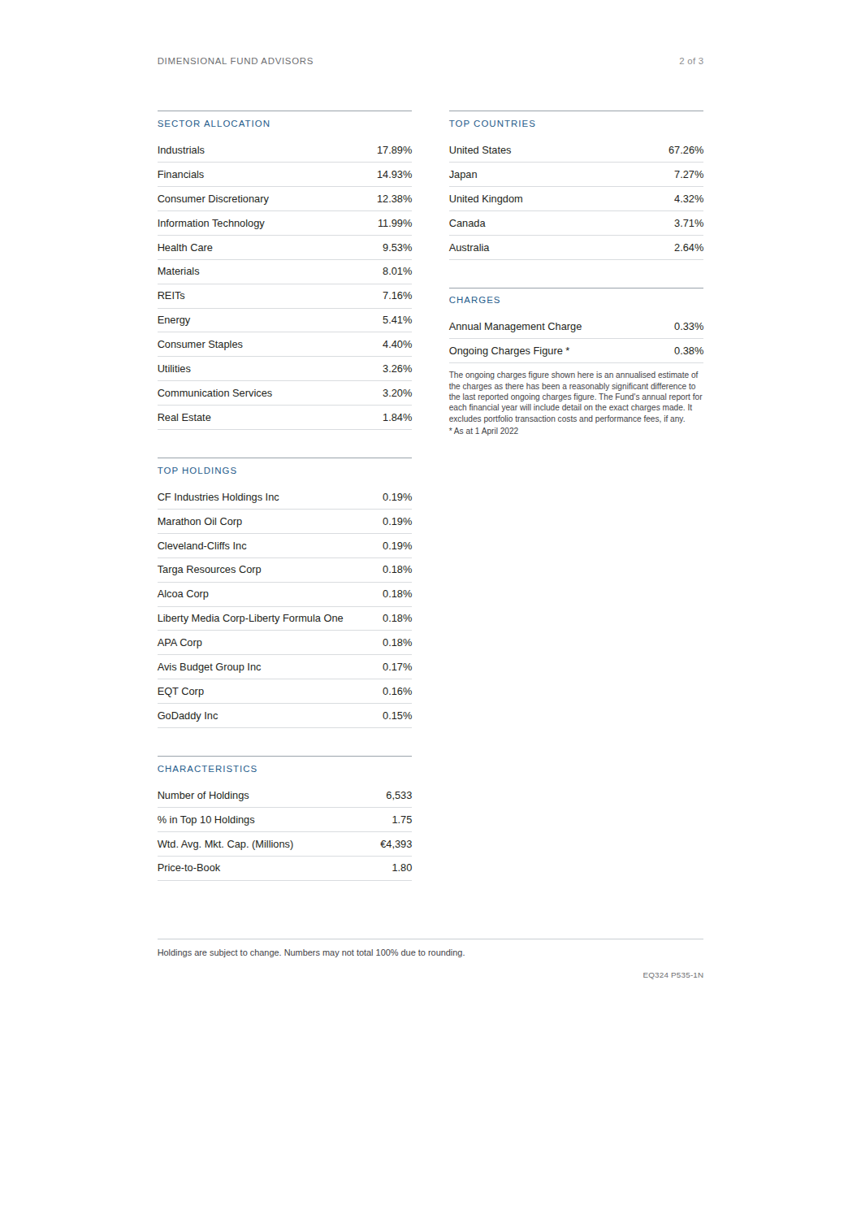Dimensional Fund Advisors
2 of 3
Sector Allocation
| Industrials | 17.89% |
| Financials | 14.93% |
| Consumer Discretionary | 12.38% |
| Information Technology | 11.99% |
| Health Care | 9.53% |
| Materials | 8.01% |
| REITs | 7.16% |
| Energy | 5.41% |
| Consumer Staples | 4.40% |
| Utilities | 3.26% |
| Communication Services | 3.20% |
| Real Estate | 1.84% |
Top Holdings
| CF Industries Holdings Inc | 0.19% |
| Marathon Oil Corp | 0.19% |
| Cleveland-Cliffs Inc | 0.19% |
| Targa Resources Corp | 0.18% |
| Alcoa Corp | 0.18% |
| Liberty Media Corp-Liberty Formula One | 0.18% |
| APA Corp | 0.18% |
| Avis Budget Group Inc | 0.17% |
| EQT Corp | 0.16% |
| GoDaddy Inc | 0.15% |
Characteristics
| Number of Holdings | 6,533 |
| % in Top 10 Holdings | 1.75 |
| Wtd. Avg. Mkt. Cap. (Millions) | €4,393 |
| Price-to-Book | 1.80 |
Top Countries
| United States | 67.26% |
| Japan | 7.27% |
| United Kingdom | 4.32% |
| Canada | 3.71% |
| Australia | 2.64% |
Charges
| Annual Management Charge | 0.33% |
| Ongoing Charges Figure * | 0.38% |
The ongoing charges figure shown here is an annualised estimate of the charges as there has been a reasonably significant difference to the last reported ongoing charges figure. The Fund's annual report for each financial year will include detail on the exact charges made. It excludes portfolio transaction costs and performance fees, if any.
* As at 1 April 2022
Holdings are subject to change. Numbers may not total 100% due to rounding.
EQ324 P535-1N